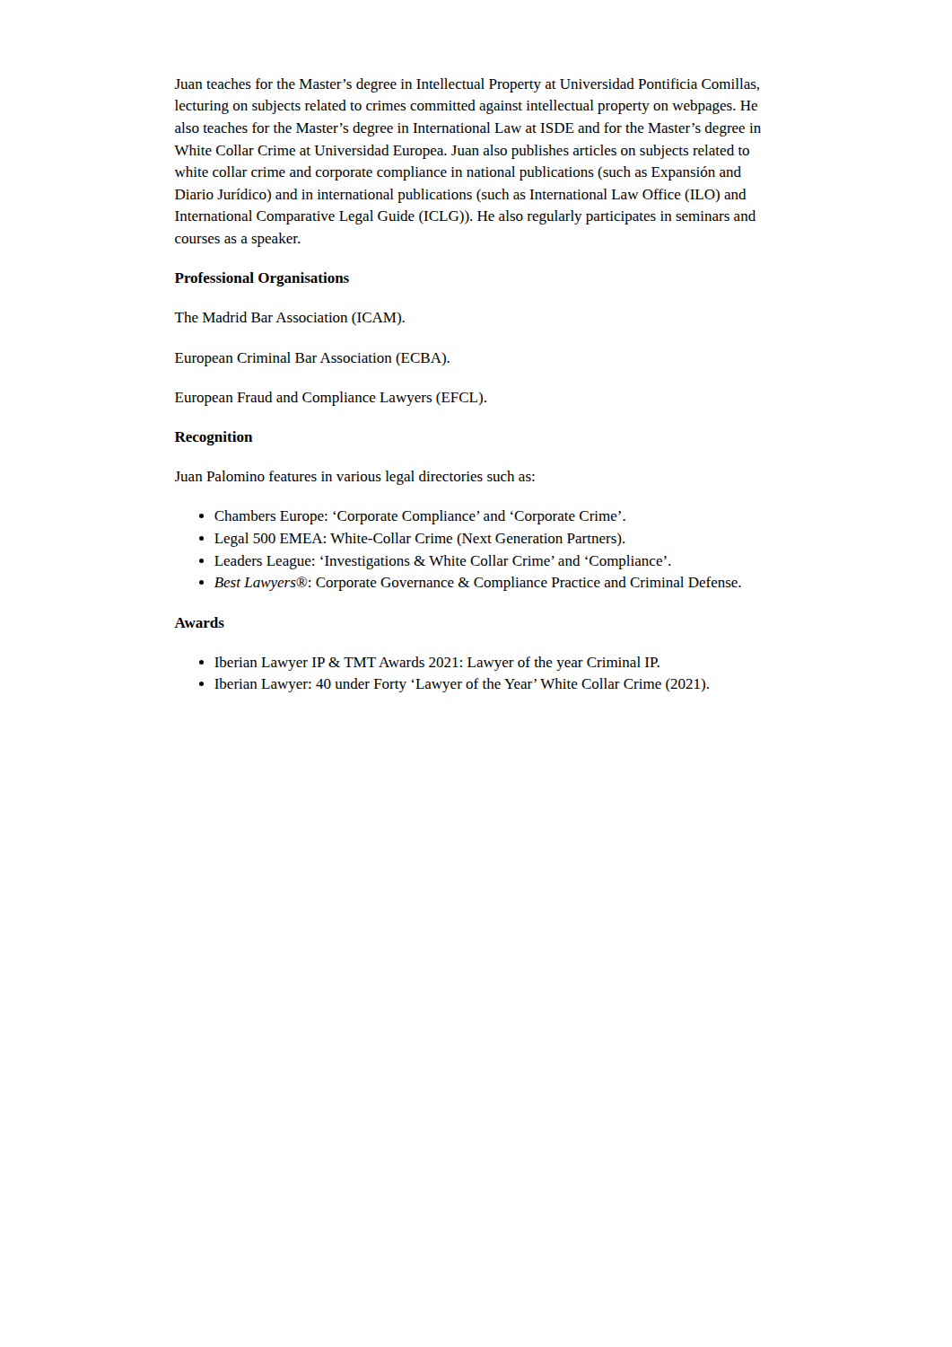Juan teaches for the Master’s degree in Intellectual Property at Universidad Pontificia Comillas, lecturing on subjects related to crimes committed against intellectual property on webpages. He also teaches for the Master’s degree in International Law at ISDE and for the Master’s degree in White Collar Crime at Universidad Europea. Juan also publishes articles on subjects related to white collar crime and corporate compliance in national publications (such as Expansión and Diario Jurídico) and in international publications (such as International Law Office (ILO) and International Comparative Legal Guide (ICLG)). He also regularly participates in seminars and courses as a speaker.
Professional Organisations
The Madrid Bar Association (ICAM).
European Criminal Bar Association (ECBA).
European Fraud and Compliance Lawyers (EFCL).
Recognition
Juan Palomino features in various legal directories such as:
Chambers Europe: ‘Corporate Compliance’ and ‘Corporate Crime’.
Legal 500 EMEA: White-Collar Crime (Next Generation Partners).
Leaders League: ‘Investigations & White Collar Crime’ and ‘Compliance’.
Best Lawyers®: Corporate Governance & Compliance Practice and Criminal Defense.
Awards
Iberian Lawyer IP & TMT Awards 2021: Lawyer of the year Criminal IP.
Iberian Lawyer: 40 under Forty ‘Lawyer of the Year’ White Collar Crime (2021).